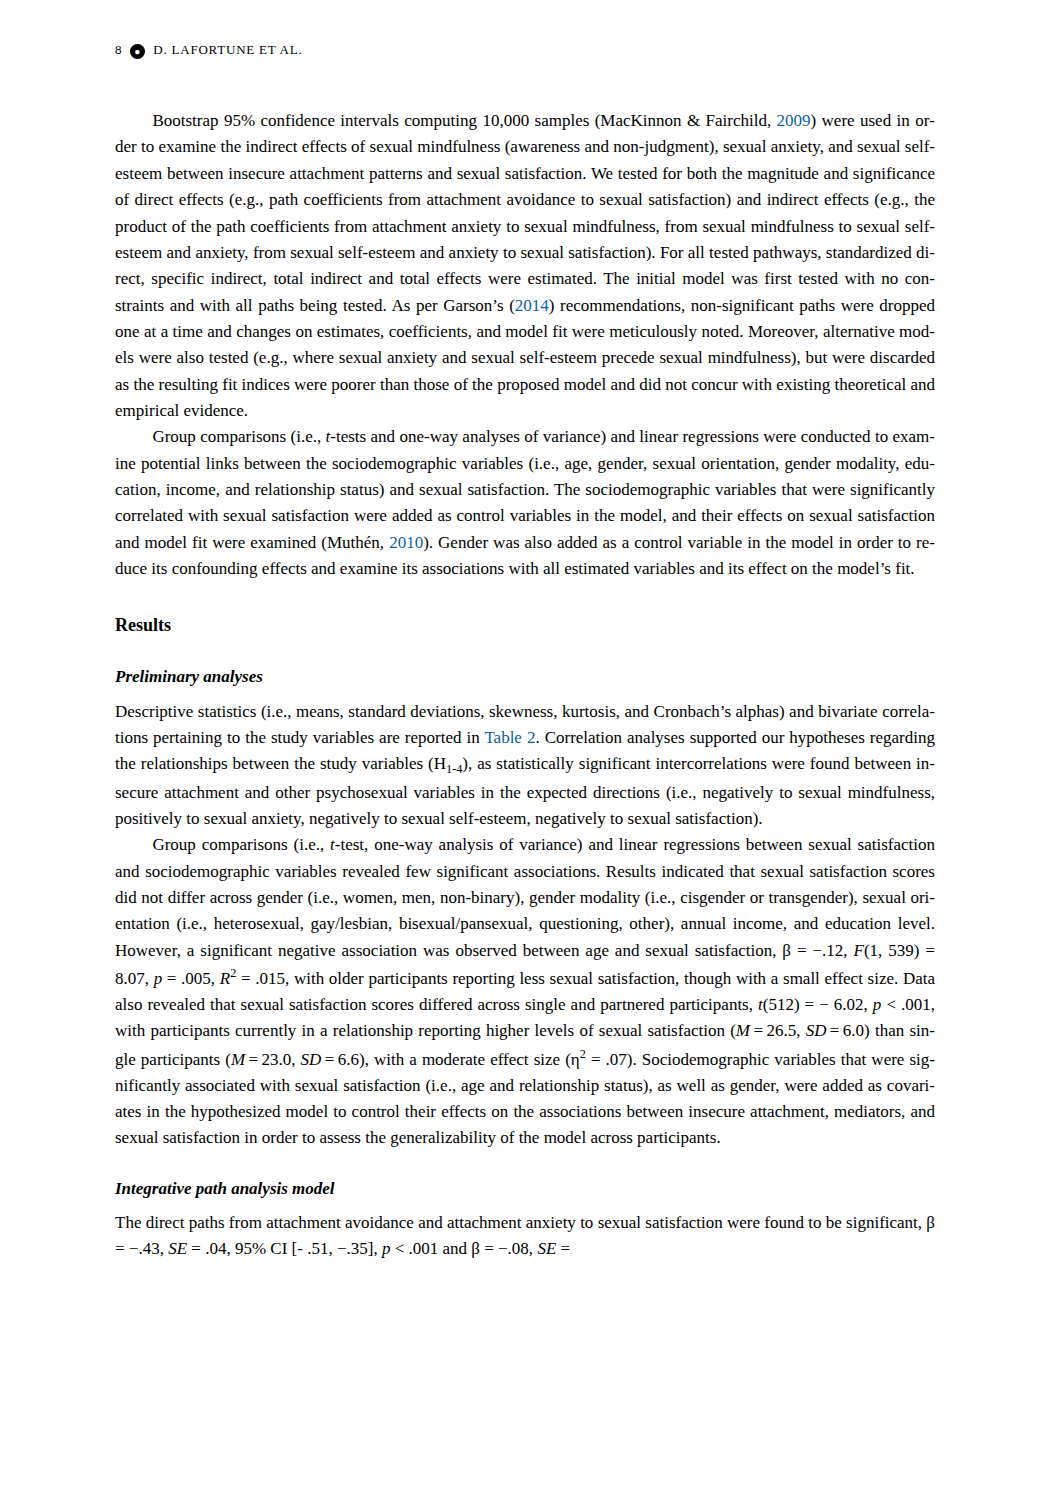8 ● D. LAFORTUNE ET AL.
Bootstrap 95% confidence intervals computing 10,000 samples (MacKinnon & Fairchild, 2009) were used in order to examine the indirect effects of sexual mindfulness (awareness and non-judgment), sexual anxiety, and sexual self-esteem between insecure attachment patterns and sexual satisfaction. We tested for both the magnitude and significance of direct effects (e.g., path coefficients from attachment avoidance to sexual satisfaction) and indirect effects (e.g., the product of the path coefficients from attachment anxiety to sexual mindfulness, from sexual mindfulness to sexual self-esteem and anxiety, from sexual self-esteem and anxiety to sexual satisfaction). For all tested pathways, standardized direct, specific indirect, total indirect and total effects were estimated. The initial model was first tested with no constraints and with all paths being tested. As per Garson’s (2014) recommendations, non-significant paths were dropped one at a time and changes on estimates, coefficients, and model fit were meticulously noted. Moreover, alternative models were also tested (e.g., where sexual anxiety and sexual self-esteem precede sexual mindfulness), but were discarded as the resulting fit indices were poorer than those of the proposed model and did not concur with existing theoretical and empirical evidence.
Group comparisons (i.e., t-tests and one-way analyses of variance) and linear regressions were conducted to examine potential links between the sociodemographic variables (i.e., age, gender, sexual orientation, gender modality, education, income, and relationship status) and sexual satisfaction. The sociodemographic variables that were significantly correlated with sexual satisfaction were added as control variables in the model, and their effects on sexual satisfaction and model fit were examined (Muthén, 2010). Gender was also added as a control variable in the model in order to reduce its confounding effects and examine its associations with all estimated variables and its effect on the model’s fit.
Results
Preliminary analyses
Descriptive statistics (i.e., means, standard deviations, skewness, kurtosis, and Cronbach’s alphas) and bivariate correlations pertaining to the study variables are reported in Table 2. Correlation analyses supported our hypotheses regarding the relationships between the study variables (H1-4), as statistically significant intercorrelations were found between insecure attachment and other psychosexual variables in the expected directions (i.e., negatively to sexual mindfulness, positively to sexual anxiety, negatively to sexual self-esteem, negatively to sexual satisfaction).
Group comparisons (i.e., t-test, one-way analysis of variance) and linear regressions between sexual satisfaction and sociodemographic variables revealed few significant associations. Results indicated that sexual satisfaction scores did not differ across gender (i.e., women, men, non-binary), gender modality (i.e., cisgender or transgender), sexual orientation (i.e., heterosexual, gay/lesbian, bisexual/pansexual, questioning, other), annual income, and education level. However, a significant negative association was observed between age and sexual satisfaction, β = −.12, F(1, 539) = 8.07, p = .005, R2 = .015, with older participants reporting less sexual satisfaction, though with a small effect size. Data also revealed that sexual satisfaction scores differed across single and partnered participants, t(512) = − 6.02, p < .001, with participants currently in a relationship reporting higher levels of sexual satisfaction (M = 26.5, SD = 6.0) than single participants (M = 23.0, SD = 6.6), with a moderate effect size (η2 = .07). Sociodemographic variables that were significantly associated with sexual satisfaction (i.e., age and relationship status), as well as gender, were added as covariates in the hypothesized model to control their effects on the associations between insecure attachment, mediators, and sexual satisfaction in order to assess the generalizability of the model across participants.
Integrative path analysis model
The direct paths from attachment avoidance and attachment anxiety to sexual satisfaction were found to be significant, β = −.43, SE = .04, 95% CI [- .51, −.35], p < .001 and β = −.08, SE =